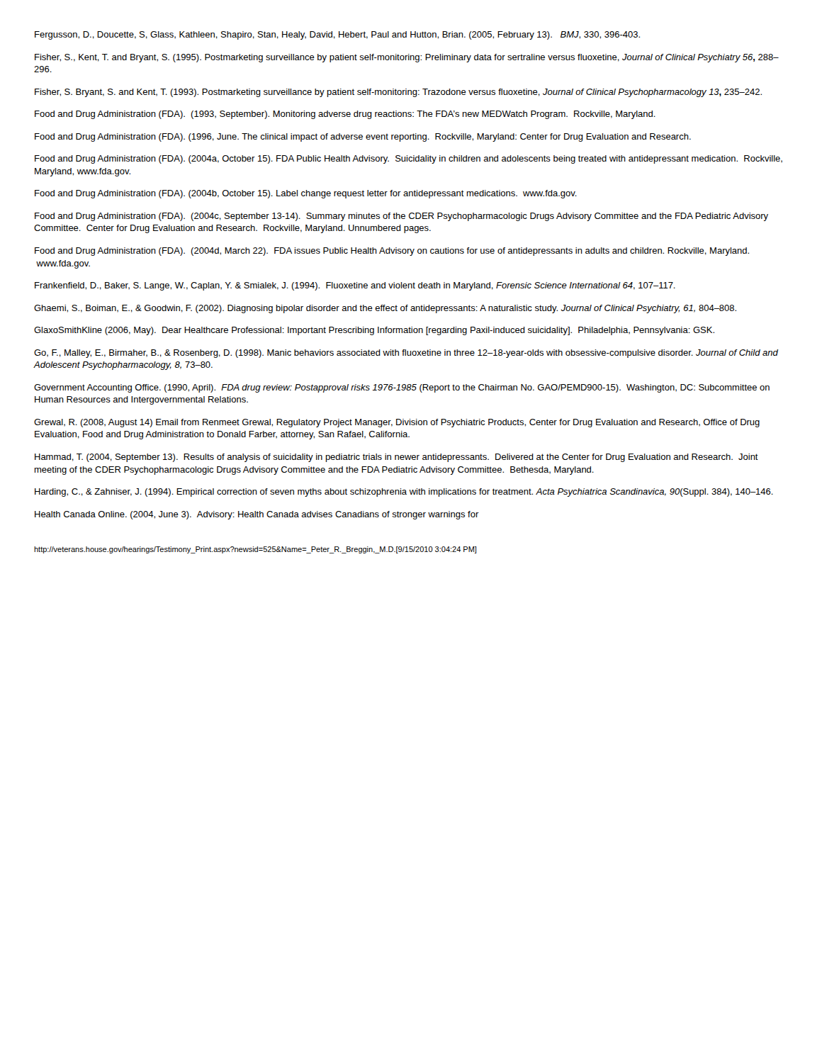Fergusson, D., Doucette, S, Glass, Kathleen, Shapiro, Stan, Healy, David, Hebert, Paul and Hutton, Brian. (2005, February 13). BMJ, 330, 396-403.
Fisher, S., Kent, T. and Bryant, S. (1995). Postmarketing surveillance by patient self-monitoring: Preliminary data for sertraline versus fluoxetine, Journal of Clinical Psychiatry 56, 288–296.
Fisher, S. Bryant, S. and Kent, T. (1993). Postmarketing surveillance by patient self-monitoring: Trazodone versus fluoxetine, Journal of Clinical Psychopharmacology 13, 235–242.
Food and Drug Administration (FDA). (1993, September). Monitoring adverse drug reactions: The FDA’s new MEDWatch Program. Rockville, Maryland.
Food and Drug Administration (FDA). (1996, June. The clinical impact of adverse event reporting. Rockville, Maryland: Center for Drug Evaluation and Research.
Food and Drug Administration (FDA). (2004a, October 15). FDA Public Health Advisory. Suicidality in children and adolescents being treated with antidepressant medication. Rockville, Maryland, www.fda.gov.
Food and Drug Administration (FDA). (2004b, October 15). Label change request letter for antidepressant medications. www.fda.gov.
Food and Drug Administration (FDA). (2004c, September 13-14). Summary minutes of the CDER Psychopharmacologic Drugs Advisory Committee and the FDA Pediatric Advisory Committee. Center for Drug Evaluation and Research. Rockville, Maryland. Unnumbered pages.
Food and Drug Administration (FDA). (2004d, March 22). FDA issues Public Health Advisory on cautions for use of antidepressants in adults and children. Rockville, Maryland. www.fda.gov.
Frankenfield, D., Baker, S. Lange, W., Caplan, Y. & Smialek, J. (1994). Fluoxetine and violent death in Maryland, Forensic Science International 64, 107–117.
Ghaemi, S., Boiman, E., & Goodwin, F. (2002). Diagnosing bipolar disorder and the effect of antidepressants: A naturalistic study. Journal of Clinical Psychiatry, 61, 804–808.
GlaxoSmithKline (2006, May). Dear Healthcare Professional: Important Prescribing Information [regarding Paxil-induced suicidality]. Philadelphia, Pennsylvania: GSK.
Go, F., Malley, E., Birmaher, B., & Rosenberg, D. (1998). Manic behaviors associated with fluoxetine in three 12–18-year-olds with obsessive-compulsive disorder. Journal of Child and Adolescent Psychopharmacology, 8, 73–80.
Government Accounting Office. (1990, April). FDA drug review: Postapproval risks 1976-1985 (Report to the Chairman No. GAO/PEMD900-15). Washington, DC: Subcommittee on Human Resources and Intergovernmental Relations.
Grewal, R. (2008, August 14) Email from Renmeet Grewal, Regulatory Project Manager, Division of Psychiatric Products, Center for Drug Evaluation and Research, Office of Drug Evaluation, Food and Drug Administration to Donald Farber, attorney, San Rafael, California.
Hammad, T. (2004, September 13). Results of analysis of suicidality in pediatric trials in newer antidepressants. Delivered at the Center for Drug Evaluation and Research. Joint meeting of the CDER Psychopharmacologic Drugs Advisory Committee and the FDA Pediatric Advisory Committee. Bethesda, Maryland.
Harding, C., & Zahniser, J. (1994). Empirical correction of seven myths about schizophrenia with implications for treatment. Acta Psychiatrica Scandinavica, 90(Suppl. 384), 140–146.
Health Canada Online. (2004, June 3). Advisory: Health Canada advises Canadians of stronger warnings for
http://veterans.house.gov/hearings/Testimony_Print.aspx?newsid=525&Name=_Peter_R._Breggin,_M.D.[9/15/2010 3:04:24 PM]